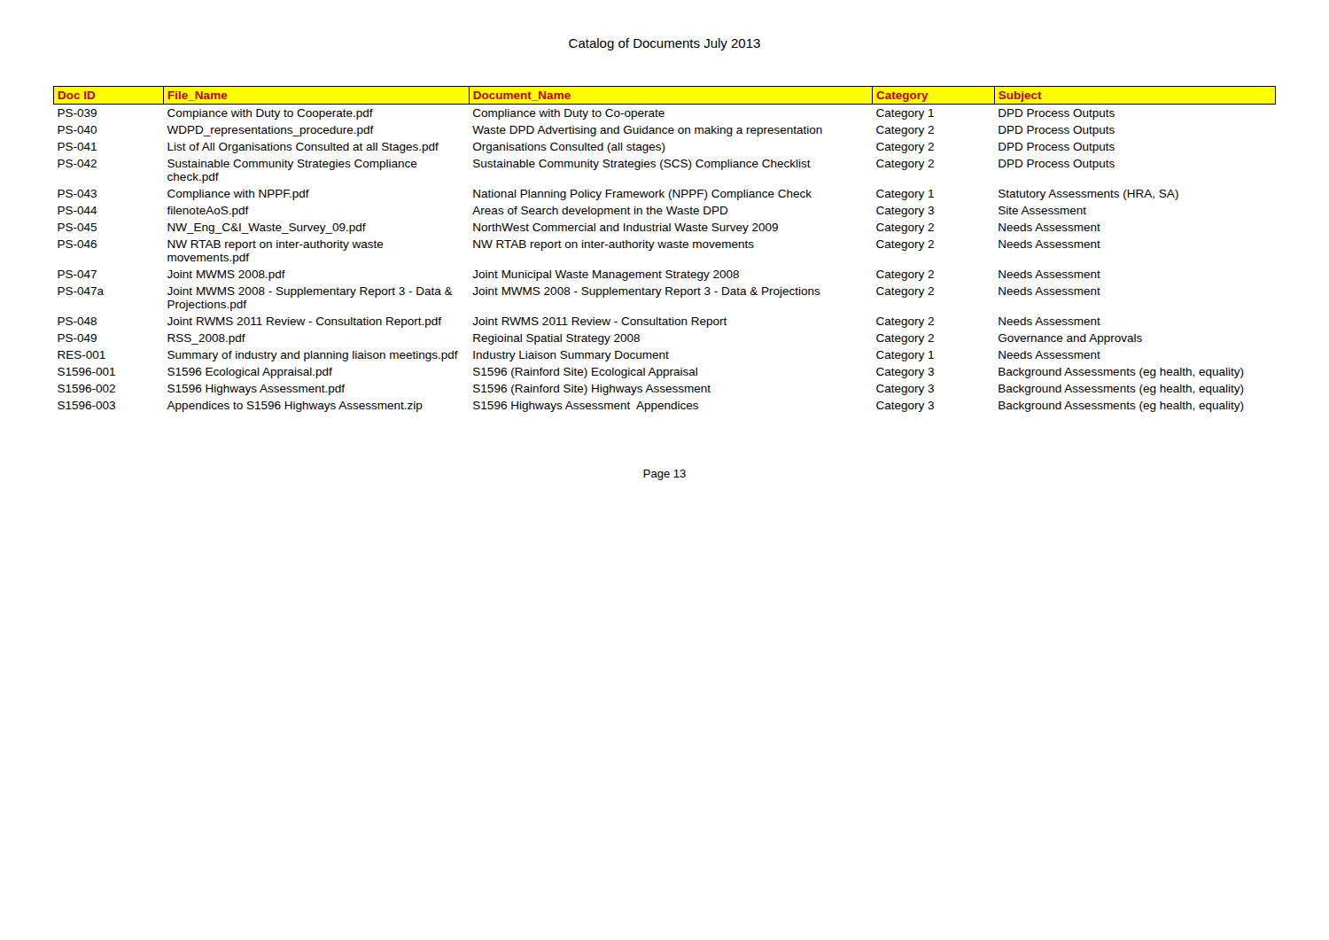Catalog of Documents July 2013
| Doc ID | File_Name | Document_Name | Category | Subject |
| --- | --- | --- | --- | --- |
| PS-039 | Compiance with Duty to Cooperate.pdf | Compliance with Duty to Co-operate | Category 1 | DPD Process Outputs |
| PS-040 | WDPD_representations_procedure.pdf | Waste DPD Advertising and Guidance on making a representation | Category 2 | DPD Process Outputs |
| PS-041 | List of All Organisations Consulted at all Stages.pdf | Organisations Consulted (all stages) | Category 2 | DPD Process Outputs |
| PS-042 | Sustainable Community Strategies Compliance check.pdf | Sustainable Community Strategies (SCS) Compliance Checklist | Category 2 | DPD Process Outputs |
| PS-043 | Compliance with NPPF.pdf | National Planning Policy Framework (NPPF) Compliance Check | Category 1 | Statutory Assessments (HRA, SA) |
| PS-044 | filenoteAoS.pdf | Areas of Search development in the Waste DPD | Category 3 | Site Assessment |
| PS-045 | NW_Eng_C&I_Waste_Survey_09.pdf | NorthWest Commercial and Industrial Waste Survey 2009 | Category 2 | Needs Assessment |
| PS-046 | NW RTAB report on inter-authority waste movements.pdf | NW RTAB report on inter-authority waste movements | Category 2 | Needs Assessment |
| PS-047 | Joint MWMS 2008.pdf | Joint Municipal Waste Management Strategy 2008 | Category 2 | Needs Assessment |
| PS-047a | Joint MWMS 2008 - Supplementary Report 3 - Data & Projections.pdf | Joint MWMS 2008 - Supplementary Report 3 - Data & Projections | Category 2 | Needs Assessment |
| PS-048 | Joint RWMS 2011 Review - Consultation Report.pdf | Joint RWMS 2011 Review - Consultation Report | Category 2 | Needs Assessment |
| PS-049 | RSS_2008.pdf | Regioinal Spatial Strategy 2008 | Category 2 | Governance and Approvals |
| RES-001 | Summary of industry and planning liaison meetings.pdf | Industry Liaison Summary Document | Category 1 | Needs Assessment |
| S1596-001 | S1596 Ecological Appraisal.pdf | S1596 (Rainford Site) Ecological Appraisal | Category 3 | Background Assessments (eg health, equality) |
| S1596-002 | S1596 Highways Assessment.pdf | S1596 (Rainford Site) Highways Assessment | Category 3 | Background Assessments (eg health, equality) |
| S1596-003 | Appendices to S1596 Highways Assessment.zip | S1596 Highways Assessment Appendices | Category 3 | Background Assessments (eg health, equality) |
Page 13